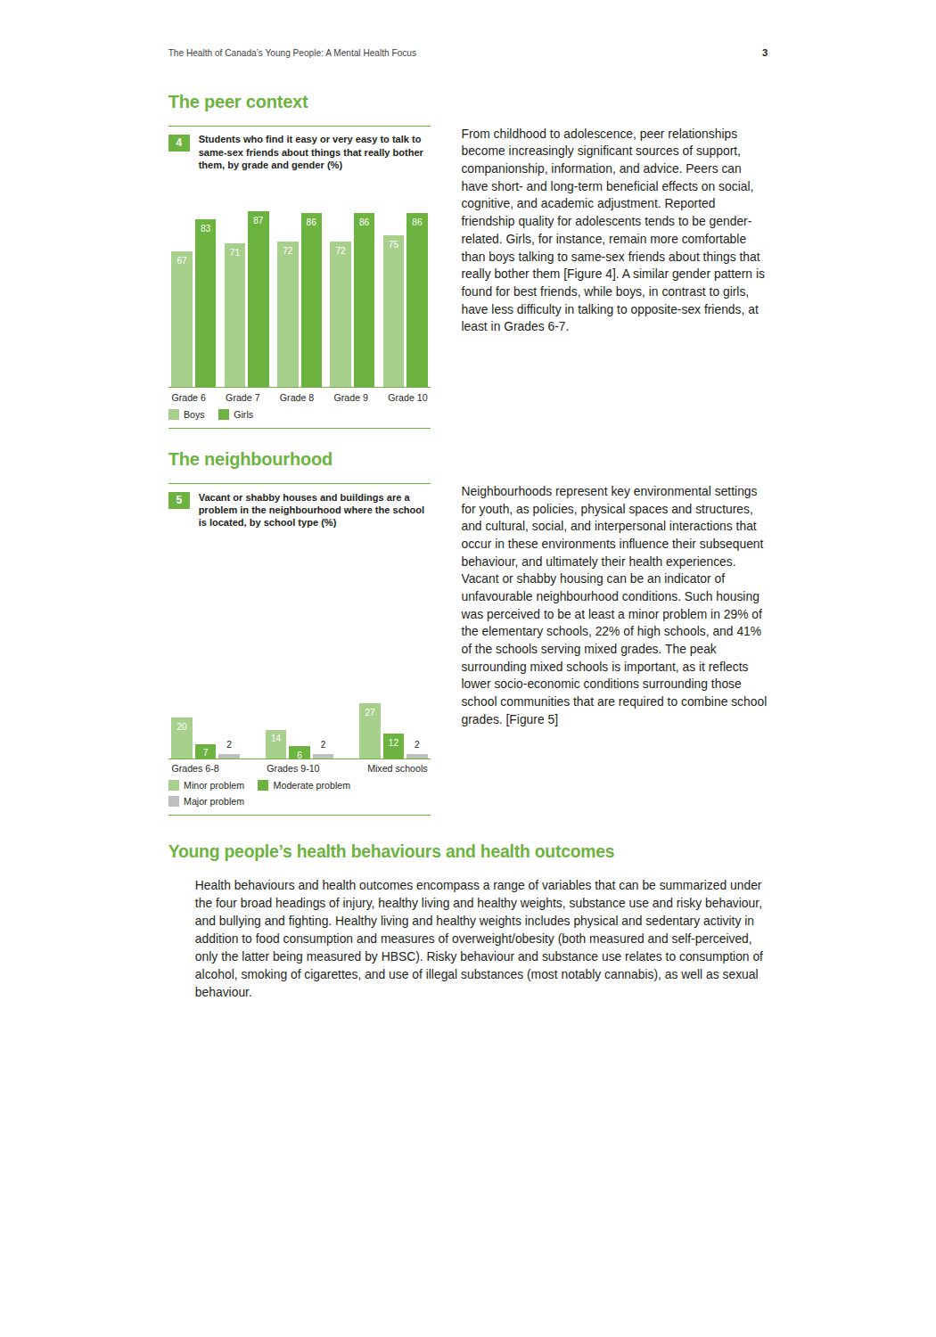The Health of Canada’s Young People: A Mental Health Focus
3
The peer context
4
Students who find it easy or very easy to talk to same-sex friends about things that really bother them, by grade and gender (%)
67
83
71
87
72
86
72
86
75
86
Grade 6 Grade 7 Grade 8 Grade 9 Grade 10
Boys
Girls
From childhood to adolescence, peer relationships become increasingly significant sources of support, companionship, information, and advice. Peers can have short- and long-term beneficial effects on social, cognitive, and academic adjustment. Reported friendship quality for adolescents tends to be gender-related. Girls, for instance, remain more comfortable than boys talking to same-sex friends about things that really bother them [Figure 4]. A similar gender pattern is found for best friends, while boys, in contrast to girls, have less difficulty in talking to opposite-sex friends, at least in Grades 6-7.
The neighbourhood
5
Vacant or shabby houses and buildings are a problem in the neighbourhood where the school is located, by school type (%)
20
7
2
14
6
2
27
12
2
Grades 6-8 Grades 9-10 Mixed schools
Minor problem
Moderate problem
Major problem
Neighbourhoods represent key environmental settings for youth, as policies, physical spaces and structures, and cultural, social, and interpersonal interactions that occur in these environments influence their subsequent behaviour, and ultimately their health experiences. Vacant or shabby housing can be an indicator of unfavourable neighbourhood conditions. Such housing was perceived to be at least a minor problem in 29% of the elementary schools, 22% of high schools, and 41% of the schools serving mixed grades. The peak surrounding mixed schools is important, as it reflects lower socio-economic conditions surrounding those school communities that are required to combine school grades. [Figure 5]
Young people’s health behaviours and health outcomes
Health behaviours and health outcomes encompass a range of variables that can be summarized under the four broad headings of injury, healthy living and healthy weights, substance use and risky behaviour, and bullying and fighting. Healthy living and healthy weights includes physical and sedentary activity in addition to food consumption and measures of overweight/obesity (both measured and self-perceived, only the latter being measured by HBSC). Risky behaviour and substance use relates to consumption of alcohol, smoking of cigarettes, and use of illegal substances (most notably cannabis), as well as sexual behaviour.